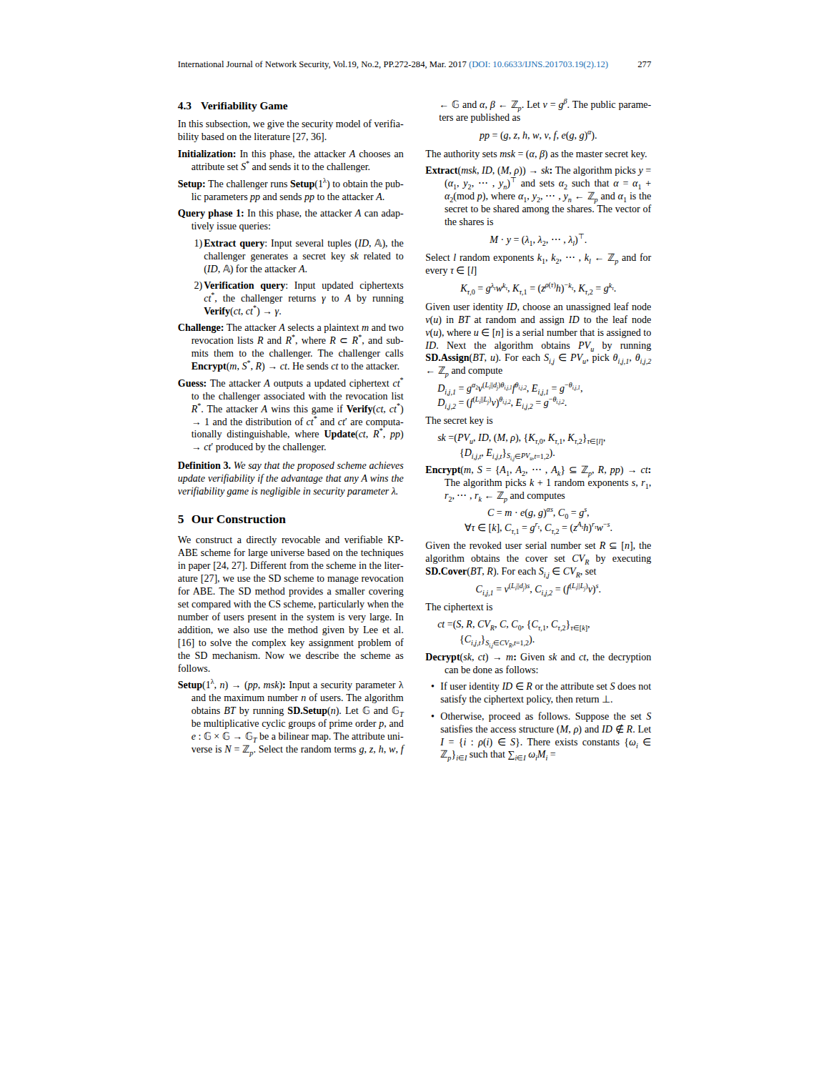International Journal of Network Security, Vol.19, No.2, PP.272-284, Mar. 2017 (DOI: 10.6633/IJNS.201703.19(2).12) 277
4.3 Verifiability Game
In this subsection, we give the security model of verifiability based on the literature [27, 36].
Initialization: In this phase, the attacker A chooses an attribute set S* and sends it to the challenger.
Setup: The challenger runs Setup(1λ) to obtain the public parameters pp and sends pp to the attacker A.
Query phase 1: In this phase, the attacker A can adaptively issue queries:
1) Extract query: Input several tuples (ID, 𝔸), the challenger generates a secret key sk related to (ID, 𝔸) for the attacker A.
2) Verification query: Input updated ciphertexts ct*, the challenger returns γ to A by running Verify(ct, ct*) → γ.
Challenge: The attacker A selects a plaintext m and two revocation lists R and R*, where R ⊂ R*, and submits them to the challenger. The challenger calls Encrypt(m, S*, R) → ct. He sends ct to the attacker.
Guess: The attacker A outputs a updated ciphertext ct* to the challenger associated with the revocation list R*. The attacker A wins this game if Verify(ct, ct*) → 1 and the distribution of ct* and ct′ are computationally distinguishable, where Update(ct, R*, pp) → ct′ produced by the challenger.
Definition 3. We say that the proposed scheme achieves update verifiability if the advantage that any A wins the verifiability game is negligible in security parameter λ.
5 Our Construction
We construct a directly revocable and verifiable KP-ABE scheme for large universe based on the techniques in paper [24, 27]. Different from the scheme in the literature [27], we use the SD scheme to manage revocation for ABE. The SD method provides a smaller covering set compared with the CS scheme, particularly when the number of users present in the system is very large. In addition, we also use the method given by Lee et al. [16] to solve the complex key assignment problem of the SD mechanism. Now we describe the scheme as follows.
Setup(1λ, n) → (pp, msk): Input a security parameter λ and the maximum number n of users. The algorithm obtains BT by running SD.Setup(n). Let 𝔾 and 𝔾T be multiplicative cyclic groups of prime order p, and e : 𝔾 × 𝔾 → 𝔾T be a bilinear map. The attribute universe is N = ℤp. Select the random terms g, z, h, w, f ← 𝔾 and α, β ← ℤp. Let v = gβ. The public parameters are published as
pp = (g, z, h, w, v, f, e(g, g)α).
The authority sets msk = (α, β) as the master secret key.
Extract(msk, ID, (M, ρ)) → sk: The algorithm picks y = (α1, y2, ⋯ , yn)⊤ and sets α2 such that α = α1 + α2(mod p), where α1, y2, ⋯ , yn ← ℤp and α1 is the secret to be shared among the shares. The vector of the shares is
M · y = (λ1, λ2, ⋯ , λl)⊤.
Select l random exponents k1, k2, ⋯ , kl ← ℤp and for every τ ∈ [l]
Kτ,0 = gλτwkτ, Kτ,1 = (zρ(τ)h)−kτ, Kτ,2 = gkτ.
Given user identity ID, choose an unassigned leaf node v(u) in BT at random and assign ID to the leaf node v(u), where u ∈ [n] is a serial number that is assigned to ID. Next the algorithm obtains PVu by running SD.Assign(BT, u). For each Si,j ∈ PVu, pick θi,j,1, θi,j,2 ← ℤp and compute
Di,j,1 = gα2v(Li||dj)θi,j,1fθi,j,2, Ei,j,1 = g−θi,j,1,
Di,j,2 = (f(Li||Lj)v)θi,j,2, Ei,j,2 = g−θi,j,2.
The secret key is
sk =(PVu, ID, (M, ρ), {Kτ,0, Kτ,1, Kτ,2}τ∈[l],
{Di,j,t, Ei,j,t}Si,j∈PVu,t=1,2).
Encrypt(m, S = {A1, A2, ⋯ , Ak} ⊆ ℤp, R, pp) → ct: The algorithm picks k + 1 random exponents s, r1, r2, ⋯ , rk ← ℤp and computes
C = m · e(g, g)αs, C0 = gs,
∀τ ∈ [k], Cτ,1 = grτ, Cτ,2 = (zAτh)rτw−s.
Given the revoked user serial number set R ⊆ [n], the algorithm obtains the cover set CVR by executing SD.Cover(BT, R). For each Si,j ∈ CVR, set
Ci,j,1 = v(Li||dj)s, Ci,j,2 = (f(Li||Lj)v)s.
The ciphertext is
ct =(S, R, CVR, C, C0, {Cτ,1, Cτ,2}τ∈[k],
{Ci,j,t}Si,j∈CVR,t=1,2).
Decrypt(sk, ct) → m: Given sk and ct, the decryption can be done as follows:
If user identity ID ∈ R or the attribute set S does not satisfy the ciphertext policy, then return ⊥.
Otherwise, proceed as follows. Suppose the set S satisfies the access structure (M, ρ) and ID ∉ R. Let I = {i : ρ(i) ∈ S}. There exists constants {ωi ∈ ℤp}i∈I such that ∑i∈I ωiMi =